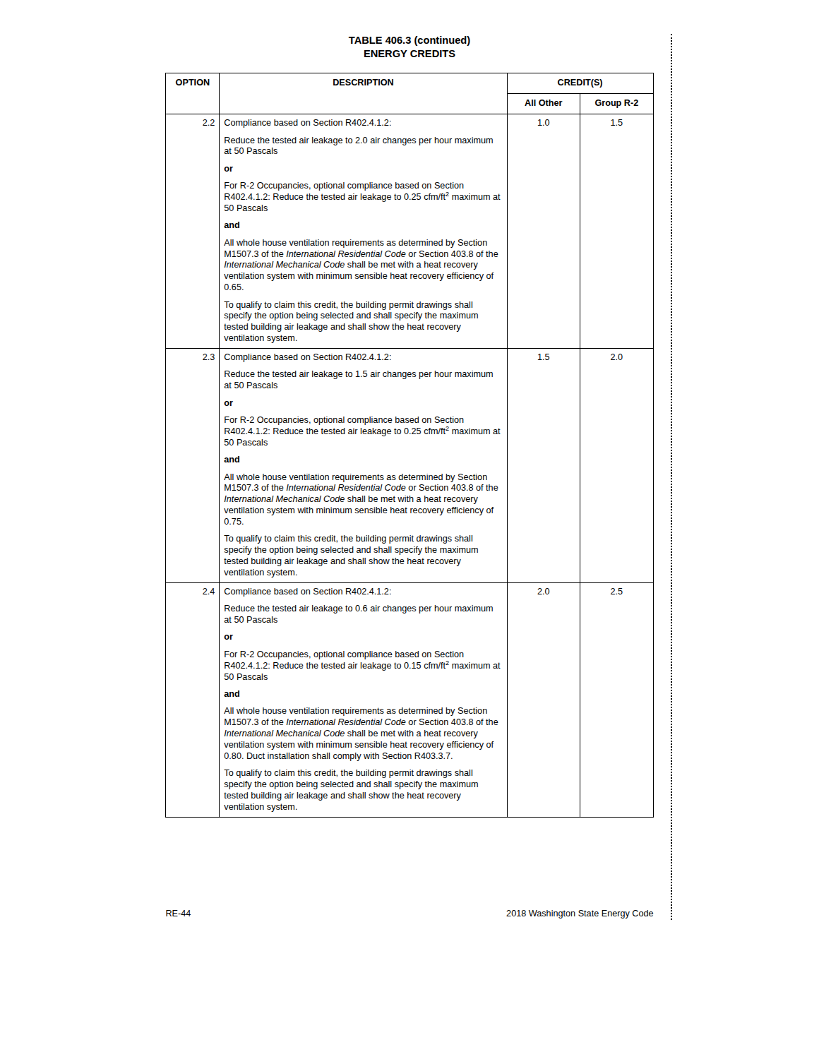TABLE 406.3 (continued)
ENERGY CREDITS
| OPTION | DESCRIPTION | CREDIT(S) |
| --- | --- | --- |
| All Other | Group R-2 |
| 2.2 | Compliance based on Section R402.4.1.2: Reduce the tested air leakage to 2.0 air changes per hour maximum at 50 Pascals or For R-2 Occupancies, optional compliance based on Section R402.4.1.2: Reduce the tested air leakage to 0.25 cfm/ft 2 maximum at 50 Pascals and All whole house ventilation requirements as determined by Section M1507.3 of the International Residential Code or Section 403.8 of the International Mechanical Code shall be met with a heat recovery ventilation system with minimum sensible heat recovery efficiency of 0.65. To qualify to claim this credit, the building permit drawings shall specify the option being selected and shall specify the maximum tested building air leakage and shall show the heat recovery ventilation system. | 1.0 | 1.5 |
| 2.3 | Compliance based on Section R402.4.1.2: Reduce the tested air leakage to 1.5 air changes per hour maximum at 50 Pascals or For R-2 Occupancies, optional compliance based on Section R402.4.1.2: Reduce the tested air leakage to 0.25 cfm/ft 2 maximum at 50 Pascals and All whole house ventilation requirements as determined by Section M1507.3 of the International Residential Code or Section 403.8 of the International Mechanical Code shall be met with a heat recovery ventilation system with minimum sensible heat recovery efficiency of 0.75. To qualify to claim this credit, the building permit drawings shall specify the option being selected and shall specify the maximum tested building air leakage and shall show the heat recovery ventilation system. | 1.5 | 2.0 |
| 2.4 | Compliance based on Section R402.4.1.2: Reduce the tested air leakage to 0.6 air changes per hour maximum at 50 Pascals or For R-2 Occupancies, optional compliance based on Section R402.4.1.2: Reduce the tested air leakage to 0.15 cfm/ft 2 maximum at 50 Pascals and All whole house ventilation requirements as determined by Section M1507.3 of the International Residential Code or Section 403.8 of the International Mechanical Code shall be met with a heat recovery ventilation system with minimum sensible heat recovery efficiency of 0.80. Duct installation shall comply with Section R403.3.7. To qualify to claim this credit, the building permit drawings shall specify the option being selected and shall specify the maximum tested building air leakage and shall show the heat recovery ventilation system. | 2.0 | 2.5 |
RE-44 2018 Washington State Energy Code